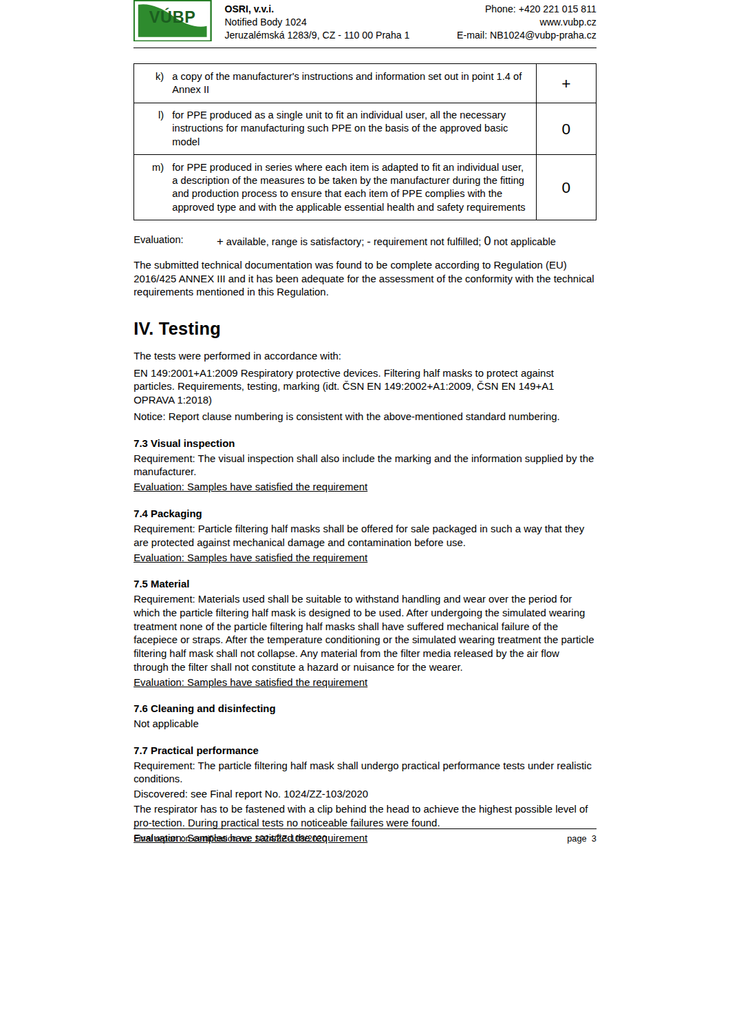VÚBP
OSRI, v.v.i.
Notified Body 1024
Jeruzalémská 1283/9, CZ - 110 00 Praha 1
Phone: +420 221 015 811
www.vubp.cz
E-mail: NB1024@vubp-praha.cz
| k) | a copy of the manufacturer's instructions and information set out in point 1.4 of Annex II | + |
| l) | for PPE produced as a single unit to fit an individual user, all the necessary instructions for manufacturing such PPE on the basis of the approved basic model | 0 |
| m) | for PPE produced in series where each item is adapted to fit an individual user, a description of the measures to be taken by the manufacturer during the fitting and production process to ensure that each item of PPE complies with the approved type and with the applicable essential health and safety requirements | 0 |
Evaluation:
+ available, range is satisfactory; - requirement not fulfilled; 0 not applicable
The submitted technical documentation was found to be complete according to Regulation (EU) 2016/425 ANNEX III and it has been adequate for the assessment of the conformity with the technical requirements mentioned in this Regulation.
IV. Testing
The tests were performed in accordance with:
EN 149:2001+A1:2009 Respiratory protective devices. Filtering half masks to protect against particles. Requirements, testing, marking (idt. ČSN EN 149:2002+A1:2009, ČSN EN 149+A1 OPRAVA 1:2018)
Notice: Report clause numbering is consistent with the above-mentioned standard numbering.
7.3 Visual inspection
Requirement: The visual inspection shall also include the marking and the information supplied by the manufacturer.
Evaluation: Samples have satisfied the requirement
7.4 Packaging
Requirement: Particle filtering half masks shall be offered for sale packaged in such a way that they are protected against mechanical damage and contamination before use.
Evaluation: Samples have satisfied the requirement
7.5 Material
Requirement: Materials used shall be suitable to withstand handling and wear over the period for which the particle filtering half mask is designed to be used. After undergoing the simulated wearing treatment none of the particle filtering half masks shall have suffered mechanical failure of the facepiece or straps. After the temperature conditioning or the simulated wearing treatment the particle filtering half mask shall not collapse. Any material from the filter media released by the air flow through the filter shall not constitute a hazard or nuisance for the wearer.
Evaluation: Samples have satisfied the requirement
7.6 Cleaning and disinfecting
Not applicable
7.7 Practical performance
Requirement: The particle filtering half mask shall undergo practical performance tests under realistic conditions.
Discovered: see Final report No. 1024/ZZ-103/2020
The respirator has to be fastened with a clip behind the head to achieve the highest possible level of pro-tection. During practical tests no noticeable failures were found.
Evaluation: Samples have satisfied the requirement
Final report on certification no. 1024/ZZ-108/2020
page 3